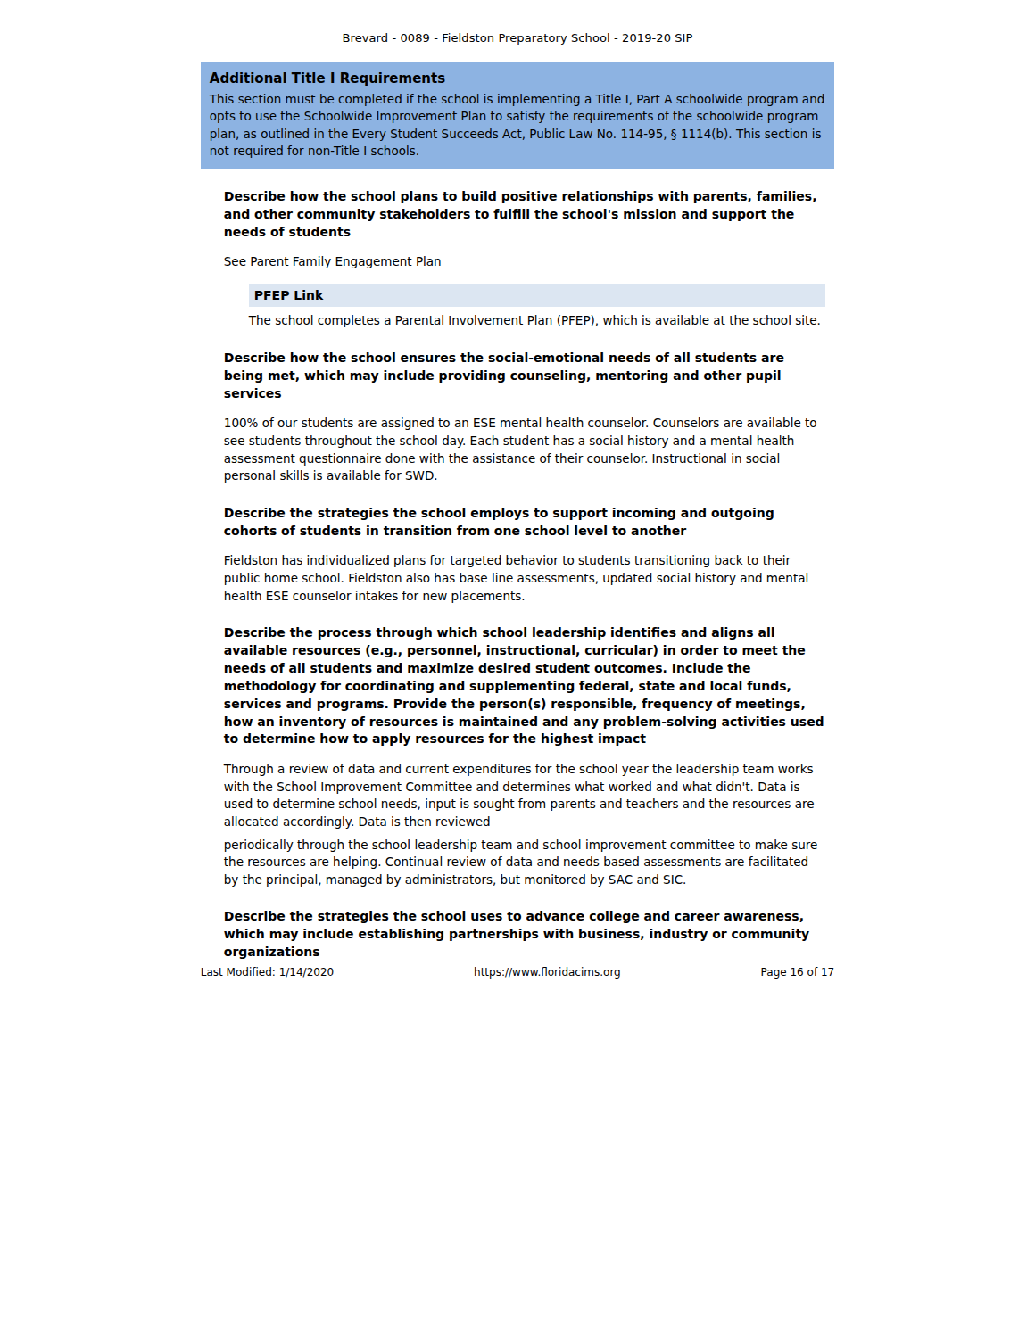Brevard - 0089 - Fieldston Preparatory School - 2019-20 SIP
Additional Title I Requirements
This section must be completed if the school is implementing a Title I, Part A schoolwide program and opts to use the Schoolwide Improvement Plan to satisfy the requirements of the schoolwide program plan, as outlined in the Every Student Succeeds Act, Public Law No. 114-95, § 1114(b). This section is not required for non-Title I schools.
Describe how the school plans to build positive relationships with parents, families, and other community stakeholders to fulfill the school's mission and support the needs of students
See Parent Family Engagement Plan
PFEP Link
The school completes a Parental Involvement Plan (PFEP), which is available at the school site.
Describe how the school ensures the social-emotional needs of all students are being met, which may include providing counseling, mentoring and other pupil services
100% of our students are assigned to an ESE mental health counselor. Counselors are available to see students throughout the school day. Each student has a social history and a mental health assessment questionnaire done with the assistance of their counselor. Instructional in social personal skills is available for SWD.
Describe the strategies the school employs to support incoming and outgoing cohorts of students in transition from one school level to another
Fieldston has individualized plans for targeted behavior to students transitioning back to their public home school. Fieldston also has base line assessments, updated social history and mental health ESE counselor intakes for new placements.
Describe the process through which school leadership identifies and aligns all available resources (e.g., personnel, instructional, curricular) in order to meet the needs of all students and maximize desired student outcomes. Include the methodology for coordinating and supplementing federal, state and local funds, services and programs. Provide the person(s) responsible, frequency of meetings, how an inventory of resources is maintained and any problem-solving activities used to determine how to apply resources for the highest impact
Through a review of data and current expenditures for the school year the leadership team works with the School Improvement Committee and determines what worked and what didn't. Data is used to determine school needs, input is sought from parents and teachers and the resources are allocated accordingly. Data is then reviewed
periodically through the school leadership team and school improvement committee to make sure the resources are helping. Continual review of data and needs based assessments are facilitated by the principal, managed by administrators, but monitored by SAC and SIC.
Describe the strategies the school uses to advance college and career awareness, which may include establishing partnerships with business, industry or community organizations
Last Modified: 1/14/2020 https://www.floridacims.org Page 16 of 17